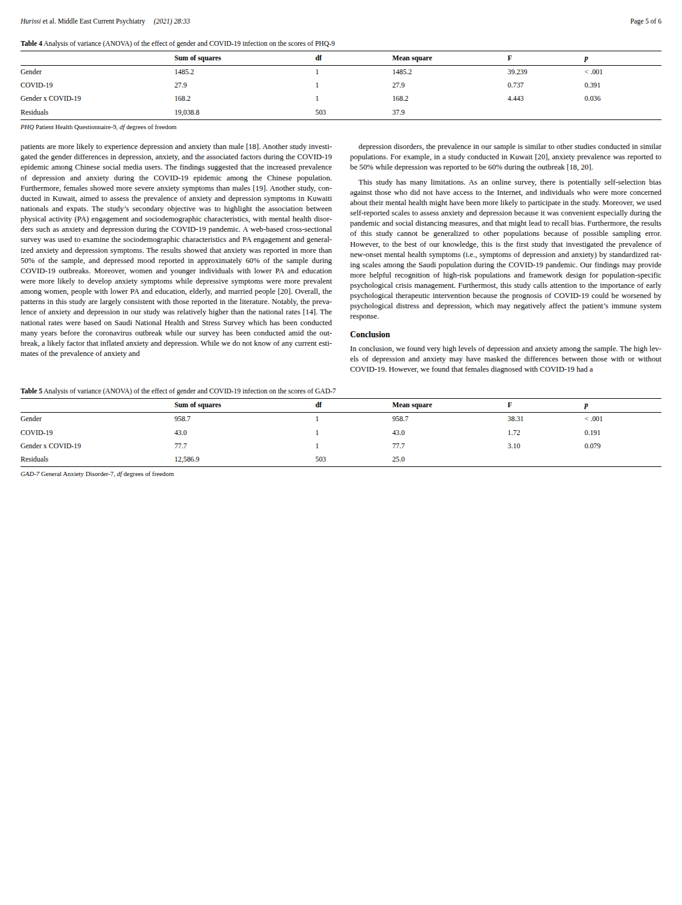Hurissi et al. Middle East Current Psychiatry (2021) 28:33
Page 5 of 6
Table 4 Analysis of variance (ANOVA) of the effect of gender and COVID-19 infection on the scores of PHQ-9
| | Sum of squares | df | Mean square | F | p |
| --- | --- | --- | --- | --- | --- |
| Gender | 1485.2 | 1 | 1485.2 | 39.239 | < .001 |
| COVID-19 | 27.9 | 1 | 27.9 | 0.737 | 0.391 |
| Gender x COVID-19 | 168.2 | 1 | 168.2 | 4.443 | 0.036 |
| Residuals | 19,038.8 | 503 | 37.9 | | |
PHQ Patient Health Questionnaire-9, df degrees of freedom
patients are more likely to experience depression and anxiety than male [18]. Another study investigated the gender differences in depression, anxiety, and the associated factors during the COVID-19 epidemic among Chinese social media users. The findings suggested that the increased prevalence of depression and anxiety during the COVID-19 epidemic among the Chinese population. Furthermore, females showed more severe anxiety symptoms than males [19]. Another study, conducted in Kuwait, aimed to assess the prevalence of anxiety and depression symptoms in Kuwaiti nationals and expats. The study’s secondary objective was to highlight the association between physical activity (PA) engagement and sociodemographic characteristics, with mental health disorders such as anxiety and depression during the COVID-19 pandemic. A web-based cross-sectional survey was used to examine the sociodemographic characteristics and PA engagement and generalized anxiety and depression symptoms. The results showed that anxiety was reported in more than 50% of the sample, and depressed mood reported in approximately 60% of the sample during COVID-19 outbreaks. Moreover, women and younger individuals with lower PA and education were more likely to develop anxiety symptoms while depressive symptoms were more prevalent among women, people with lower PA and education, elderly, and married people [20]. Overall, the patterns in this study are largely consistent with those reported in the literature. Notably, the prevalence of anxiety and depression in our study was relatively higher than the national rates [14]. The national rates were based on Saudi National Health and Stress Survey which has been conducted many years before the coronavirus outbreak while our survey has been conducted amid the outbreak, a likely factor that inflated anxiety and depression. While we do not know of any current estimates of the prevalence of anxiety and
depression disorders, the prevalence in our sample is similar to other studies conducted in similar populations. For example, in a study conducted in Kuwait [20], anxiety prevalence was reported to be 50% while depression was reported to be 60% during the outbreak [18, 20].
This study has many limitations. As an online survey, there is potentially self-selection bias against those who did not have access to the Internet, and individuals who were more concerned about their mental health might have been more likely to participate in the study. Moreover, we used self-reported scales to assess anxiety and depression because it was convenient especially during the pandemic and social distancing measures, and that might lead to recall bias. Furthermore, the results of this study cannot be generalized to other populations because of possible sampling error. However, to the best of our knowledge, this is the first study that investigated the prevalence of new-onset mental health symptoms (i.e., symptoms of depression and anxiety) by standardized rating scales among the Saudi population during the COVID-19 pandemic. Our findings may provide more helpful recognition of high-risk populations and framework design for population-specific psychological crisis management. Furthermost, this study calls attention to the importance of early psychological therapeutic intervention because the prognosis of COVID-19 could be worsened by psychological distress and depression, which may negatively affect the patient’s immune system response.
Conclusion
In conclusion, we found very high levels of depression and anxiety among the sample. The high levels of depression and anxiety may have masked the differences between those with or without COVID-19. However, we found that females diagnosed with COVID-19 had a
Table 5 Analysis of variance (ANOVA) of the effect of gender and COVID-19 infection on the scores of GAD-7
| | Sum of squares | df | Mean square | F | p |
| --- | --- | --- | --- | --- | --- |
| Gender | 958.7 | 1 | 958.7 | 38.31 | < .001 |
| COVID-19 | 43.0 | 1 | 43.0 | 1.72 | 0.191 |
| Gender x COVID-19 | 77.7 | 1 | 77.7 | 3.10 | 0.079 |
| Residuals | 12,586.9 | 503 | 25.0 | | |
GAD-7 General Anxiety Disorder-7, df degrees of freedom